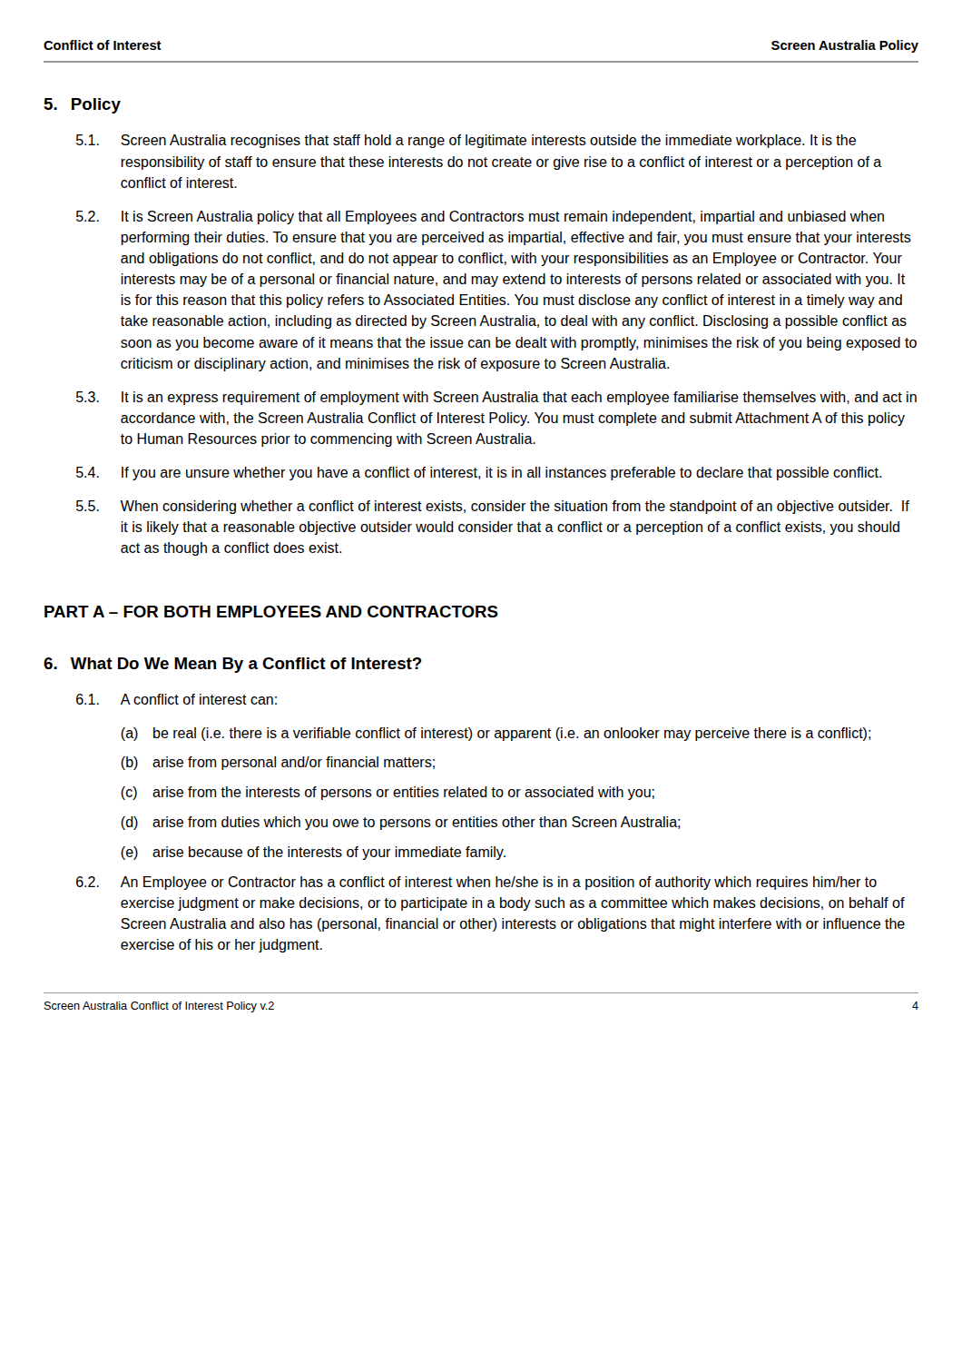Conflict of Interest Screen Australia Policy
5. Policy
5.1. Screen Australia recognises that staff hold a range of legitimate interests outside the immediate workplace. It is the responsibility of staff to ensure that these interests do not create or give rise to a conflict of interest or a perception of a conflict of interest.
5.2. It is Screen Australia policy that all Employees and Contractors must remain independent, impartial and unbiased when performing their duties. To ensure that you are perceived as impartial, effective and fair, you must ensure that your interests and obligations do not conflict, and do not appear to conflict, with your responsibilities as an Employee or Contractor. Your interests may be of a personal or financial nature, and may extend to interests of persons related or associated with you. It is for this reason that this policy refers to Associated Entities. You must disclose any conflict of interest in a timely way and take reasonable action, including as directed by Screen Australia, to deal with any conflict. Disclosing a possible conflict as soon as you become aware of it means that the issue can be dealt with promptly, minimises the risk of you being exposed to criticism or disciplinary action, and minimises the risk of exposure to Screen Australia.
5.3. It is an express requirement of employment with Screen Australia that each employee familiarise themselves with, and act in accordance with, the Screen Australia Conflict of Interest Policy. You must complete and submit Attachment A of this policy to Human Resources prior to commencing with Screen Australia.
5.4. If you are unsure whether you have a conflict of interest, it is in all instances preferable to declare that possible conflict.
5.5. When considering whether a conflict of interest exists, consider the situation from the standpoint of an objective outsider. If it is likely that a reasonable objective outsider would consider that a conflict or a perception of a conflict exists, you should act as though a conflict does exist.
PART A – FOR BOTH EMPLOYEES AND CONTRACTORS
6. What Do We Mean By a Conflict of Interest?
6.1. A conflict of interest can:
(a) be real (i.e. there is a verifiable conflict of interest) or apparent (i.e. an onlooker may perceive there is a conflict);
(b) arise from personal and/or financial matters;
(c) arise from the interests of persons or entities related to or associated with you;
(d) arise from duties which you owe to persons or entities other than Screen Australia;
(e) arise because of the interests of your immediate family.
6.2. An Employee or Contractor has a conflict of interest when he/she is in a position of authority which requires him/her to exercise judgment or make decisions, or to participate in a body such as a committee which makes decisions, on behalf of Screen Australia and also has (personal, financial or other) interests or obligations that might interfere with or influence the exercise of his or her judgment.
Screen Australia Conflict of Interest Policy v.2 4